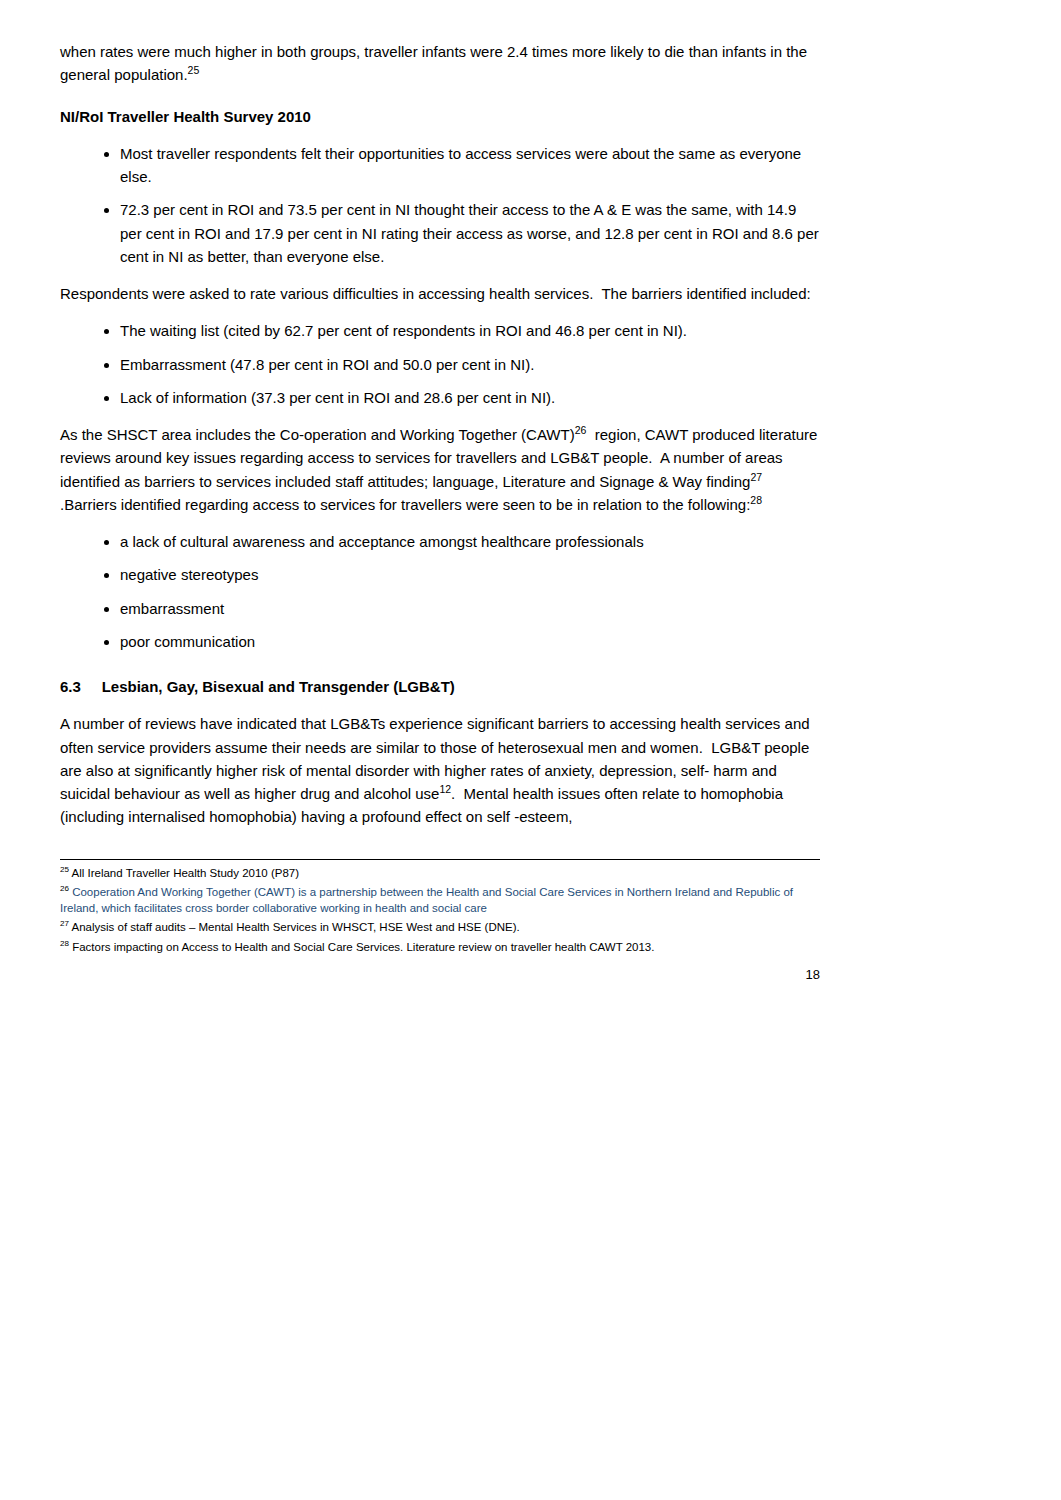when rates were much higher in both groups, traveller infants were 2.4 times more likely to die than infants in the general population.25
NI/RoI Traveller Health Survey 2010
Most traveller respondents felt their opportunities to access services were about the same as everyone else.
72.3 per cent in ROI and 73.5 per cent in NI thought their access to the A & E was the same, with 14.9 per cent in ROI and 17.9 per cent in NI rating their access as worse, and 12.8 per cent in ROI and 8.6 per cent in NI as better, than everyone else.
Respondents were asked to rate various difficulties in accessing health services. The barriers identified included:
The waiting list (cited by 62.7 per cent of respondents in ROI and 46.8 per cent in NI).
Embarrassment (47.8 per cent in ROI and 50.0 per cent in NI).
Lack of information (37.3 per cent in ROI and 28.6 per cent in NI).
As the SHSCT area includes the Co-operation and Working Together (CAWT)26 region, CAWT produced literature reviews around key issues regarding access to services for travellers and LGB&T people. A number of areas identified as barriers to services included staff attitudes; language, Literature and Signage & Way finding27 .Barriers identified regarding access to services for travellers were seen to be in relation to the following:28
a lack of cultural awareness and acceptance amongst healthcare professionals
negative stereotypes
embarrassment
poor communication
6.3 Lesbian, Gay, Bisexual and Transgender (LGB&T)
A number of reviews have indicated that LGB&Ts experience significant barriers to accessing health services and often service providers assume their needs are similar to those of heterosexual men and women. LGB&T people are also at significantly higher risk of mental disorder with higher rates of anxiety, depression, self- harm and suicidal behaviour as well as higher drug and alcohol use12. Mental health issues often relate to homophobia (including internalised homophobia) having a profound effect on self -esteem,
25 All Ireland Traveller Health Study 2010 (P87)
26 Cooperation And Working Together (CAWT) is a partnership between the Health and Social Care Services in Northern Ireland and Republic of Ireland, which facilitates cross border collaborative working in health and social care
27 Analysis of staff audits – Mental Health Services in WHSCT, HSE West and HSE (DNE).
28 Factors impacting on Access to Health and Social Care Services. Literature review on traveller health CAWT 2013.
18